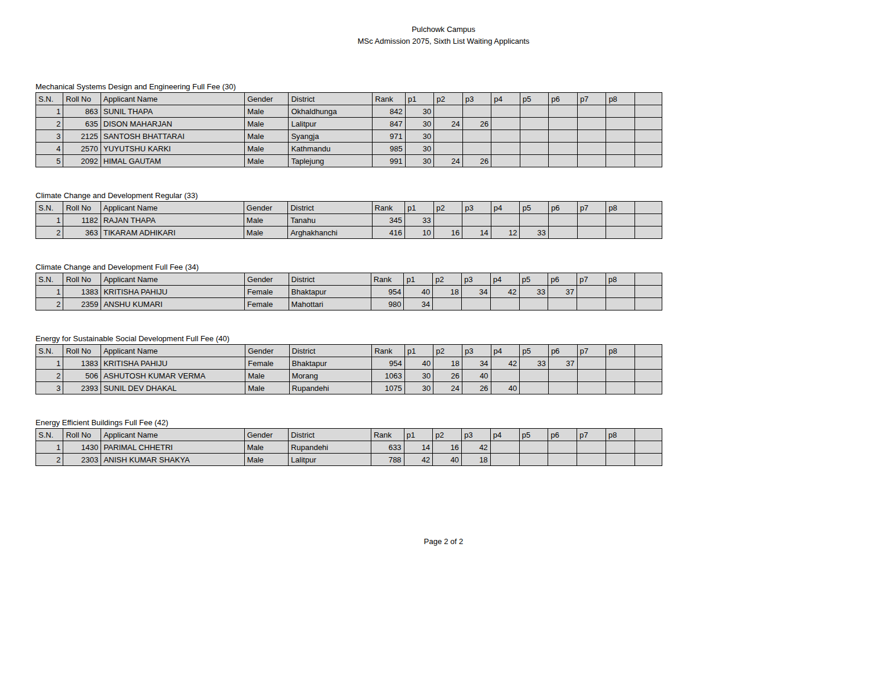Pulchowk Campus
MSc Admission 2075, Sixth List Waiting Applicants
Mechanical Systems Design and Engineering Full Fee (30)
| S.N. | Roll No | Applicant Name | Gender | District | Rank | p1 | p2 | p3 | p4 | p5 | p6 | p7 | p8 | |
| --- | --- | --- | --- | --- | --- | --- | --- | --- | --- | --- | --- | --- | --- | --- |
| 1 | 863 | SUNIL THAPA | Male | Okhaldhunga | 842 | 30 | | | | | | | | |
| 2 | 635 | DISON MAHARJAN | Male | Lalitpur | 847 | 30 | 24 | 26 | | | | | | |
| 3 | 2125 | SANTOSH BHATTARAI | Male | Syangja | 971 | 30 | | | | | | | | |
| 4 | 2570 | YUYUTSHU KARKI | Male | Kathmandu | 985 | 30 | | | | | | | | |
| 5 | 2092 | HIMAL GAUTAM | Male | Taplejung | 991 | 30 | 24 | 26 | | | | | | |
Climate Change and Development Regular (33)
| S.N. | Roll No | Applicant Name | Gender | District | Rank | p1 | p2 | p3 | p4 | p5 | p6 | p7 | p8 | |
| --- | --- | --- | --- | --- | --- | --- | --- | --- | --- | --- | --- | --- | --- | --- |
| 1 | 1182 | RAJAN THAPA | Male | Tanahu | 345 | 33 | | | | | | | | |
| 2 | 363 | TIKARAM ADHIKARI | Male | Arghakhanchi | 416 | 10 | 16 | 14 | 12 | 33 | | | | |
Climate Change and Development Full Fee (34)
| S.N. | Roll No | Applicant Name | Gender | District | Rank | p1 | p2 | p3 | p4 | p5 | p6 | p7 | p8 | |
| --- | --- | --- | --- | --- | --- | --- | --- | --- | --- | --- | --- | --- | --- | --- |
| 1 | 1383 | KRITISHA PAHIJU | Female | Bhaktapur | 954 | 40 | 18 | 34 | 42 | 33 | 37 | | | |
| 2 | 2359 | ANSHU KUMARI | Female | Mahottari | 980 | 34 | | | | | | | | |
Energy for Sustainable Social Development Full Fee (40)
| S.N. | Roll No | Applicant Name | Gender | District | Rank | p1 | p2 | p3 | p4 | p5 | p6 | p7 | p8 | |
| --- | --- | --- | --- | --- | --- | --- | --- | --- | --- | --- | --- | --- | --- | --- |
| 1 | 1383 | KRITISHA PAHIJU | Female | Bhaktapur | 954 | 40 | 18 | 34 | 42 | 33 | 37 | | | |
| 2 | 506 | ASHUTOSH KUMAR VERMA | Male | Morang | 1063 | 30 | 26 | 40 | | | | | | |
| 3 | 2393 | SUNIL DEV DHAKAL | Male | Rupandehi | 1075 | 30 | 24 | 26 | 40 | | | | | |
Energy Efficient Buildings Full Fee (42)
| S.N. | Roll No | Applicant Name | Gender | District | Rank | p1 | p2 | p3 | p4 | p5 | p6 | p7 | p8 | |
| --- | --- | --- | --- | --- | --- | --- | --- | --- | --- | --- | --- | --- | --- | --- |
| 1 | 1430 | PARIMAL CHHETRI | Male | Rupandehi | 633 | 14 | 16 | 42 | | | | | | |
| 2 | 2303 | ANISH KUMAR SHAKYA | Male | Lalitpur | 788 | 42 | 40 | 18 | | | | | | |
Page 2 of 2